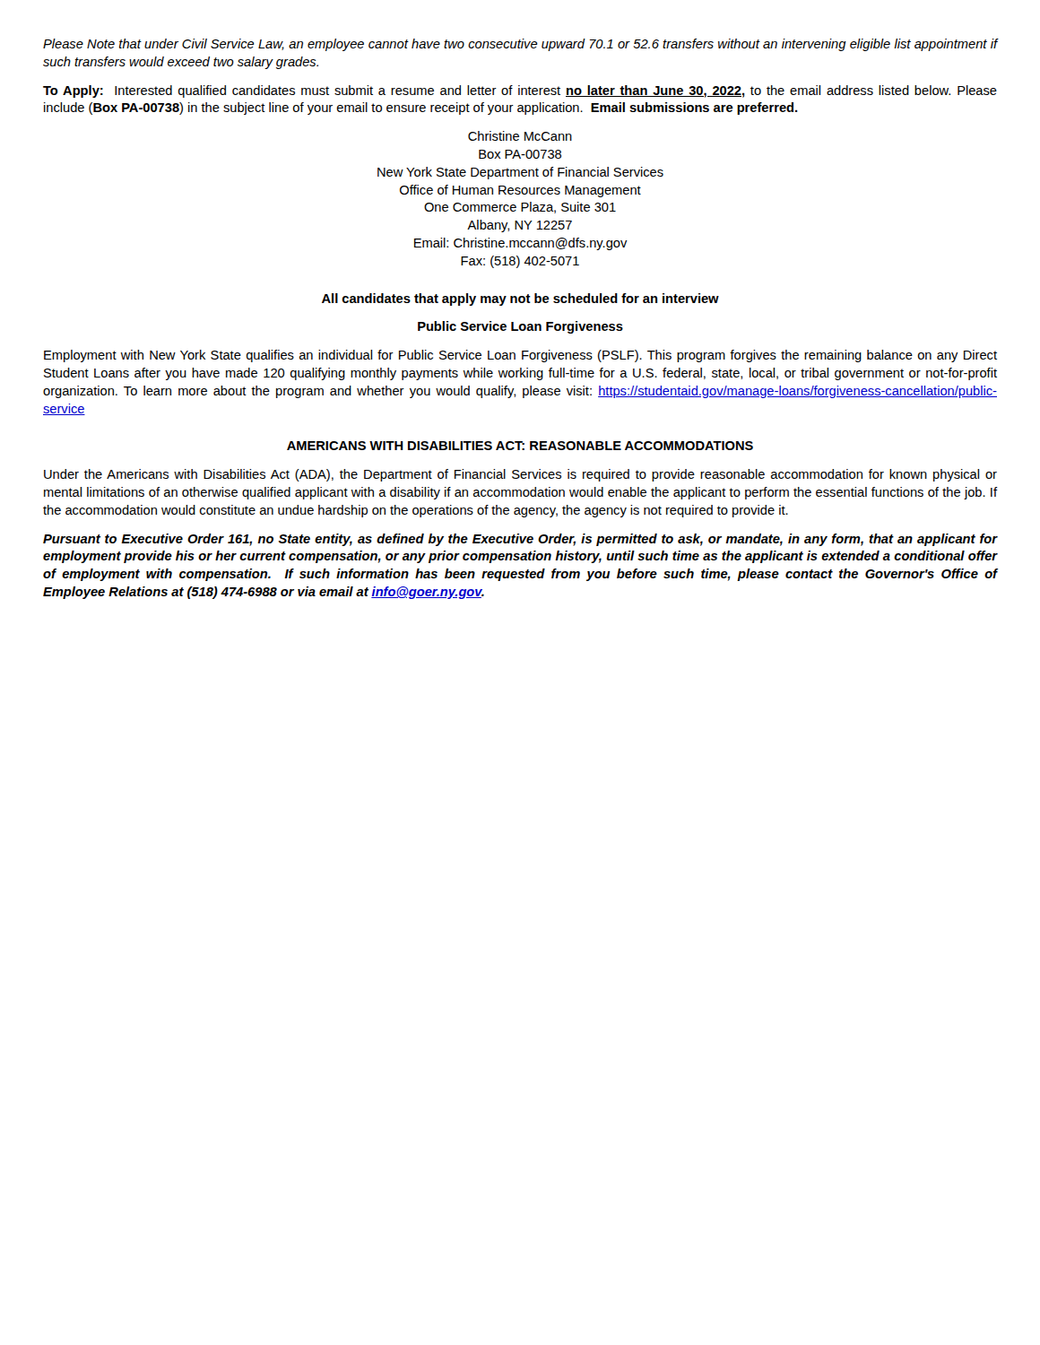Please Note that under Civil Service Law, an employee cannot have two consecutive upward 70.1 or 52.6 transfers without an intervening eligible list appointment if such transfers would exceed two salary grades.
To Apply: Interested qualified candidates must submit a resume and letter of interest no later than June 30, 2022, to the email address listed below. Please include (Box PA-00738) in the subject line of your email to ensure receipt of your application. Email submissions are preferred.
Christine McCann
Box PA-00738
New York State Department of Financial Services
Office of Human Resources Management
One Commerce Plaza, Suite 301
Albany, NY 12257
Email: Christine.mccann@dfs.ny.gov
Fax: (518) 402-5071
All candidates that apply may not be scheduled for an interview
Public Service Loan Forgiveness
Employment with New York State qualifies an individual for Public Service Loan Forgiveness (PSLF). This program forgives the remaining balance on any Direct Student Loans after you have made 120 qualifying monthly payments while working full-time for a U.S. federal, state, local, or tribal government or not-for-profit organization. To learn more about the program and whether you would qualify, please visit: https://studentaid.gov/manage-loans/forgiveness-cancellation/public-service
AMERICANS WITH DISABILITIES ACT: REASONABLE ACCOMMODATIONS
Under the Americans with Disabilities Act (ADA), the Department of Financial Services is required to provide reasonable accommodation for known physical or mental limitations of an otherwise qualified applicant with a disability if an accommodation would enable the applicant to perform the essential functions of the job. If the accommodation would constitute an undue hardship on the operations of the agency, the agency is not required to provide it.
Pursuant to Executive Order 161, no State entity, as defined by the Executive Order, is permitted to ask, or mandate, in any form, that an applicant for employment provide his or her current compensation, or any prior compensation history, until such time as the applicant is extended a conditional offer of employment with compensation. If such information has been requested from you before such time, please contact the Governor's Office of Employee Relations at (518) 474-6988 or via email at info@goer.ny.gov.